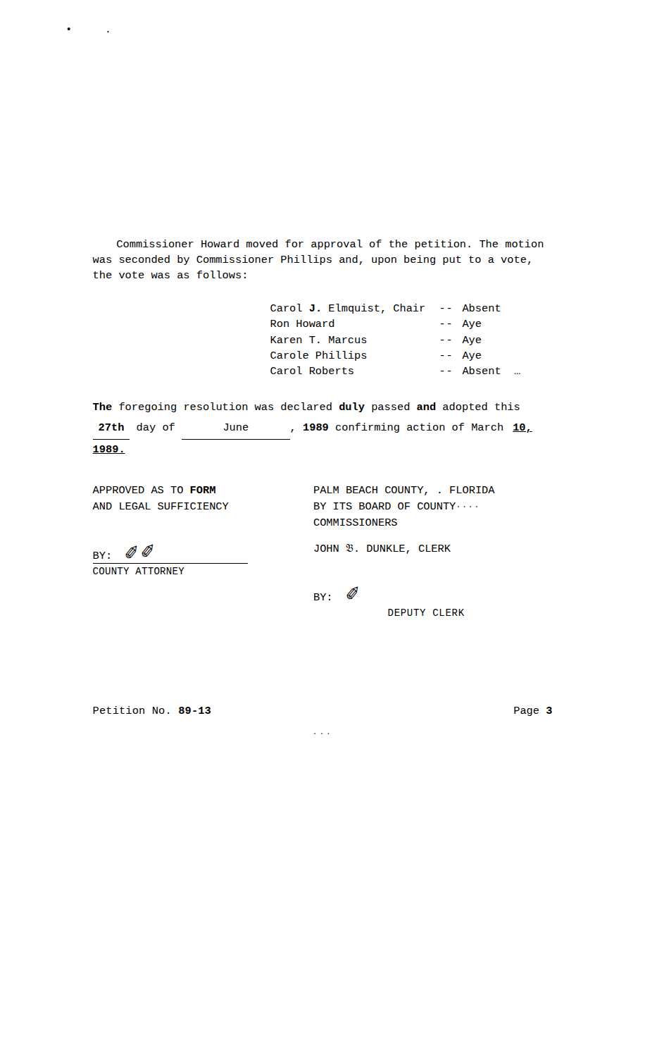• .
Commissioner Howard moved for approval of the petition. The motion was seconded by Commissioner Phillips and, upon being put to a vote, the vote was as follows:
| Carol J. Elmquist, Chair | -- | Absent |
| Ron Howard | -- | Aye |
| Karen T. Marcus | -- | Aye |
| Carole Phillips | -- | Aye |
| Carol Roberts | -- | Absent … |
The foregoing resolution was declared duly passed and adopted this 27th day of June, 1989 confirming action of March 10, 1989.
APPROVED AS TO FORM
AND LEGAL SUFFICIENCY
BY: ✐✐ COUNTY ATTORNEY
PALM BEACH COUNTY, . FLORIDA
BY ITS BOARD OF COUNTY····
COMMISSIONERS
JOHN 𝔅. DUNKLE, CLERK
BY: ✐
DEPUTY CLERK
Petition No. 89-13
Page 3
···